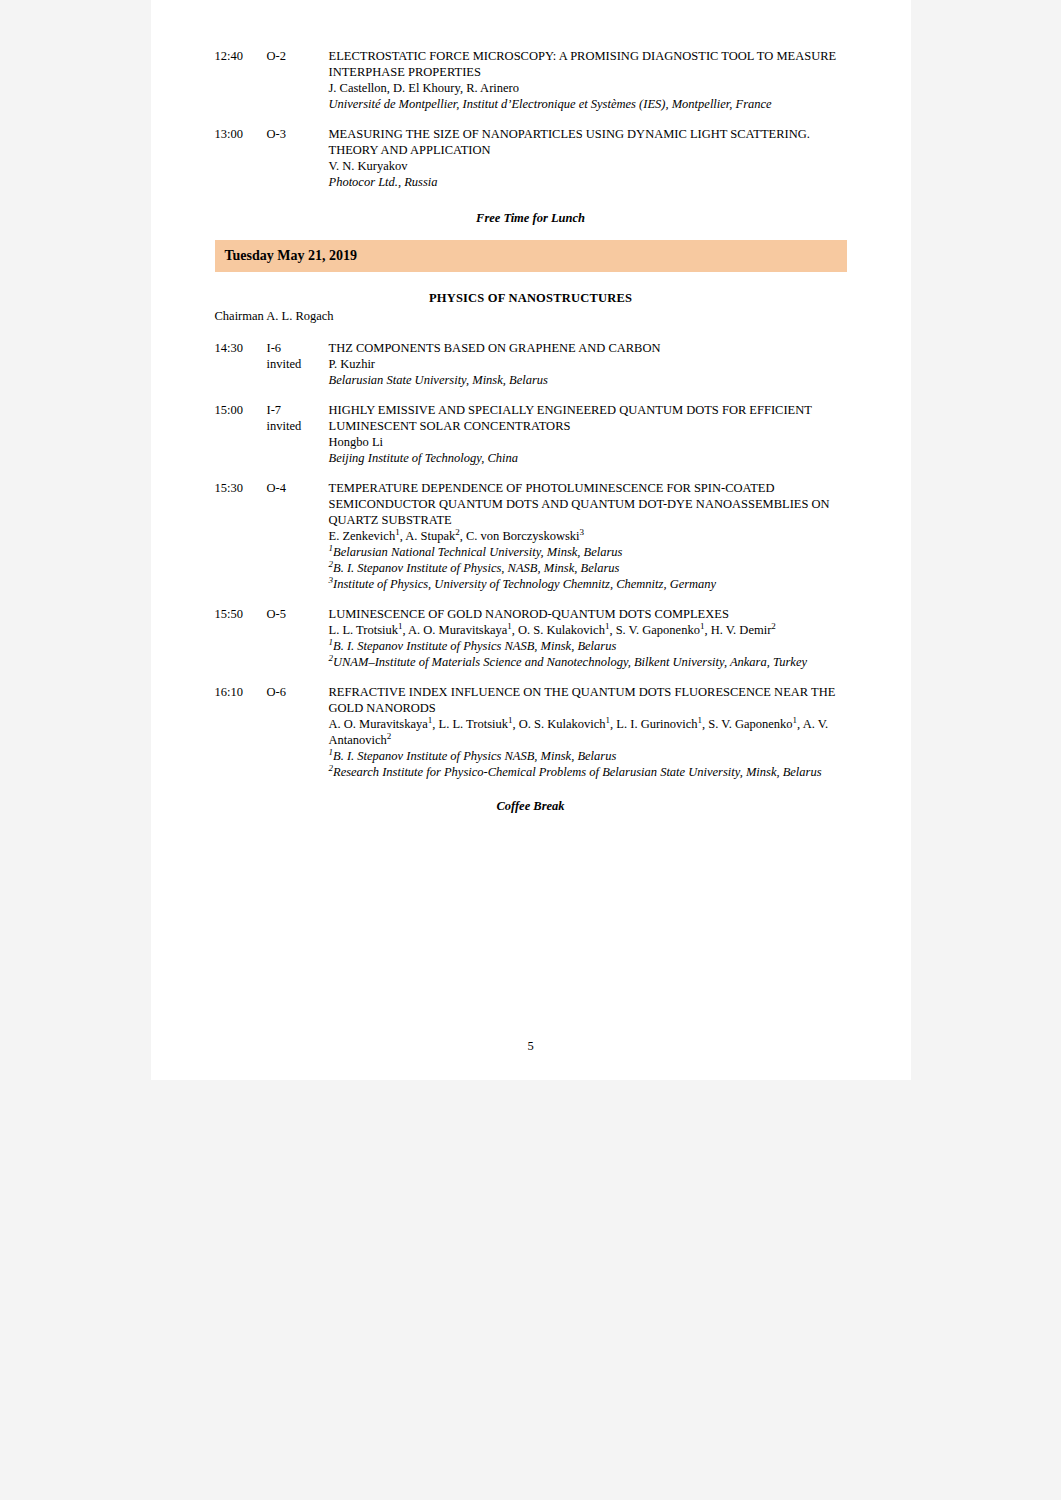| 12:40 | O-2 | Electrostatic force microscopy: a promising diagnostic tool to measure interphase properties J. Castellon, D. El Khoury, R. Arinero Université de Montpellier, Institut d’Electronique et Systèmes (IES), Montpellier, France |
| 13:00 | O-3 | Measuring the size of nanoparticles using dynamic light scattering. Theory and application V. N. Kuryakov Photocor Ltd., Russia |
Free Time for Lunch
Tuesday May 21, 2019
PHYSICS OF NANOSTRUCTURES
Chairman A. L. Rogach
| 14:30 | I-6 invited | THz components based on graphene and carbon P. Kuzhir Belarusian State University, Minsk, Belarus |
| 15:00 | I-7 invited | Highly emissive and specially engineered quantum dots for efficient luminescent solar concentrators Hongbo Li Beijing Institute of Technology, China |
| 15:30 | O-4 | Temperature dependence of photoluminescence for spin-coated semiconductor quantum dots and quantum dot-dye nanoassemblies on quartz substrate E. Zenkevich 1 , A. Stupak 2 , C. von Borczyskowski 3 1 Belarusian National Technical University, Minsk, Belarus 2 B. I. Stepanov Institute of Physics, NASB, Minsk, Belarus 3 Institute of Physics, University of Technology Chemnitz, Chemnitz, Germany |
| 15:50 | O-5 | Luminescence of gold nanorod-quantum dots complexes L. L. Trotsiuk 1 , A. O. Muravitskaya 1 , O. S. Kulakovich 1 , S. V. Gaponenko 1 , H. V. Demir 2 1 B. I. Stepanov Institute of Physics NASB, Minsk, Belarus 2 UNAM–Institute of Materials Science and Nanotechnology, Bilkent University, Ankara, Turkey |
| 16:10 | O-6 | Refractive index influence on the quantum dots fluorescence near the gold nanorods A. O. Muravitskaya 1 , L. L. Trotsiuk 1 , O. S. Kulakovich 1 , L. I. Gurinovich 1 , S. V. Gaponenko 1 , A. V. Antanovich 2 1 B. I. Stepanov Institute of Physics NASB, Minsk, Belarus 2 Research Institute for Physico-Chemical Problems of Belarusian State University, Minsk, Belarus |
Coffee Break
5